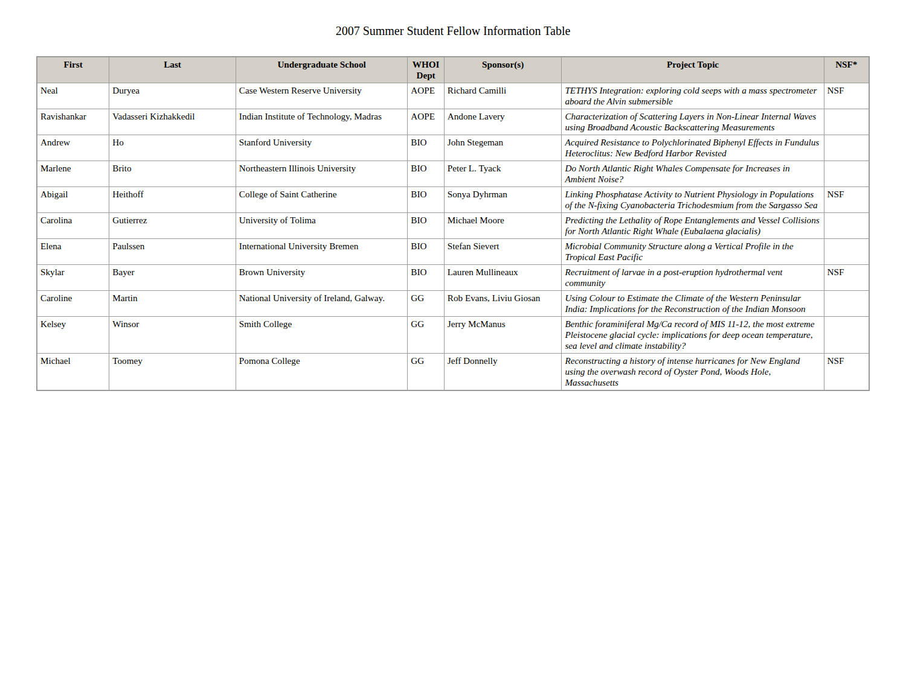2007 Summer Student Fellow Information Table
| First | Last | Undergraduate School | WHOI Dept | Sponsor(s) | Project Topic | NSF* |
| --- | --- | --- | --- | --- | --- | --- |
| Neal | Duryea | Case Western Reserve University | AOPE | Richard Camilli | TETHYS Integration: exploring cold seeps with a mass spectrometer aboard the Alvin submersible | NSF |
| Ravishankar | Vadasseri Kizhakkedil | Indian Institute of Technology, Madras | AOPE | Andone Lavery | Characterization of Scattering Layers in Non-Linear Internal Waves using Broadband Acoustic Backscattering Measurements | |
| Andrew | Ho | Stanford University | BIO | John Stegeman | Acquired Resistance to Polychlorinated Biphenyl Effects in Fundulus Heteroclitus: New Bedford Harbor Revisted | |
| Marlene | Brito | Northeastern Illinois University | BIO | Peter L. Tyack | Do North Atlantic Right Whales Compensate for Increases in Ambient Noise? | |
| Abigail | Heithoff | College of Saint Catherine | BIO | Sonya Dyhrman | Linking Phosphatase Activity to Nutrient Physiology in Populations of the N-fixing Cyanobacteria Trichodesmium from the Sargasso Sea | NSF |
| Carolina | Gutierrez | University of Tolima | BIO | Michael Moore | Predicting the Lethality of Rope Entanglements and Vessel Collisions for North Atlantic Right Whale (Eubalaena glacialis) | |
| Elena | Paulssen | International University Bremen | BIO | Stefan Sievert | Microbial Community Structure along a Vertical Profile in the Tropical East Pacific | |
| Skylar | Bayer | Brown University | BIO | Lauren Mullineaux | Recruitment of larvae in a post-eruption hydrothermal vent community | NSF |
| Caroline | Martin | National University of Ireland, Galway. | GG | Rob Evans, Liviu Giosan | Using Colour to Estimate the Climate of the Western Peninsular India: Implications for the Reconstruction of the Indian Monsoon | |
| Kelsey | Winsor | Smith College | GG | Jerry McManus | Benthic foraminiferal Mg/Ca record of MIS 11-12, the most extreme Pleistocene glacial cycle: implications for deep ocean temperature, sea level and climate instability? | |
| Michael | Toomey | Pomona College | GG | Jeff Donnelly | Reconstructing a history of intense hurricanes for New England using the overwash record of Oyster Pond, Woods Hole, Massachusetts | NSF |